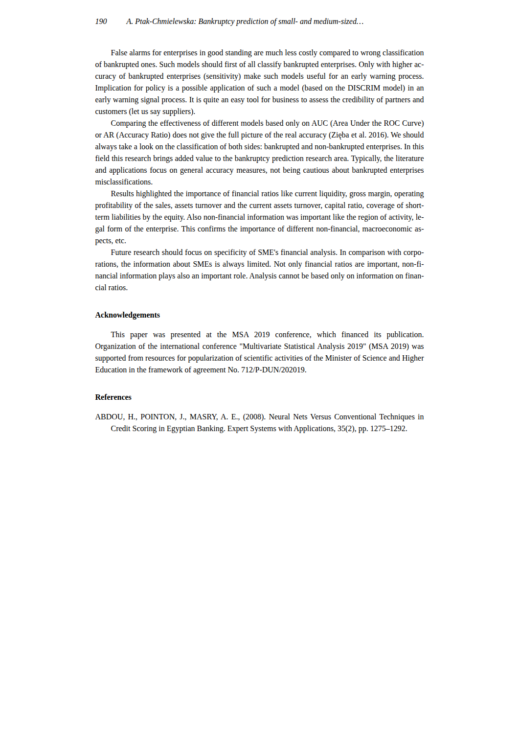190 A. Ptak-Chmielewska: Bankruptcy prediction of small- and medium-sized…
False alarms for enterprises in good standing are much less costly compared to wrong classification of bankrupted ones. Such models should first of all classify bankrupted enterprises. Only with higher accuracy of bankrupted enterprises (sensitivity) make such models useful for an early warning process. Implication for policy is a possible application of such a model (based on the DISCRIM model) in an early warning signal process. It is quite an easy tool for business to assess the credibility of partners and customers (let us say suppliers).
Comparing the effectiveness of different models based only on AUC (Area Under the ROC Curve) or AR (Accuracy Ratio) does not give the full picture of the real accuracy (Zięba et al. 2016). We should always take a look on the classification of both sides: bankrupted and non-bankrupted enterprises. In this field this research brings added value to the bankruptcy prediction research area. Typically, the literature and applications focus on general accuracy measures, not being cautious about bankrupted enterprises misclassifications.
Results highlighted the importance of financial ratios like current liquidity, gross margin, operating profitability of the sales, assets turnover and the current assets turnover, capital ratio, coverage of short-term liabilities by the equity. Also non-financial information was important like the region of activity, legal form of the enterprise. This confirms the importance of different non-financial, macroeconomic aspects, etc.
Future research should focus on specificity of SME's financial analysis. In comparison with corporations, the information about SMEs is always limited. Not only financial ratios are important, non-financial information plays also an important role. Analysis cannot be based only on information on financial ratios.
Acknowledgements
This paper was presented at the MSA 2019 conference, which financed its publication. Organization of the international conference "Multivariate Statistical Analysis 2019" (MSA 2019) was supported from resources for popularization of scientific activities of the Minister of Science and Higher Education in the framework of agreement No. 712/P-DUN/202019.
References
ABDOU, H., POINTON, J., MASRY, A. E., (2008). Neural Nets Versus Conventional Techniques in Credit Scoring in Egyptian Banking. Expert Systems with Applications, 35(2), pp. 1275–1292.